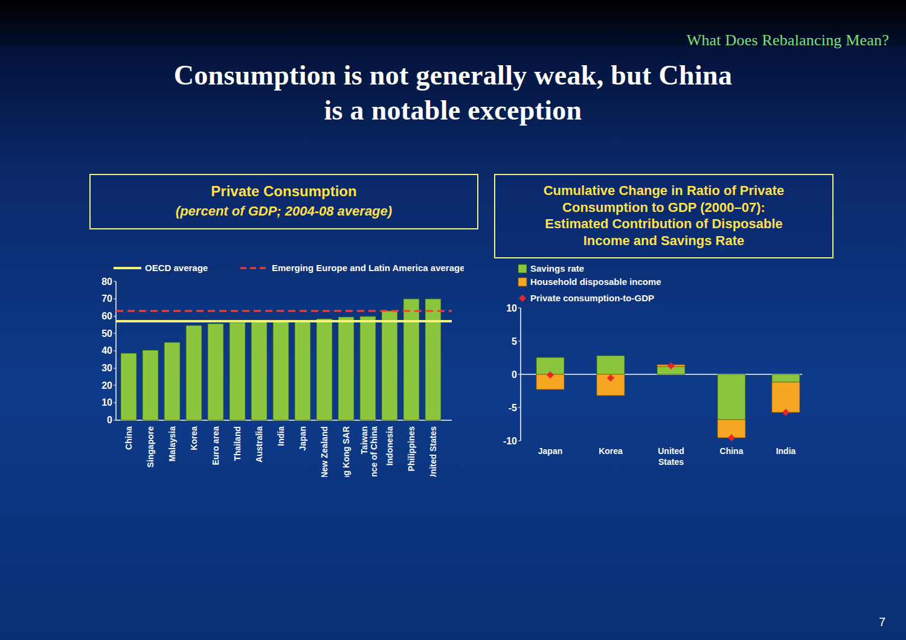What Does Rebalancing Mean?
Consumption is not generally weak, but China
is a notable exception
Private Consumption (percent of GDP; 2004-08 average)
Cumulative Change in Ratio of Private
Consumption to GDP (2000–07):
Estimated Contribution of Disposable
Income and Savings Rate
OECD average Emerging Europe and Latin America average 80 70 60 50 40 30 20 10 0 China Singapore Malaysia Korea Euro area Thailand Australia India Japan New Zealand Hong Kong SAR Taiwan Province of China Indonesia Philippines United States
Savings rate Household disposable income Private consumption-to-GDP 10 5 0 -5 -10 Japan Korea United States China India
7